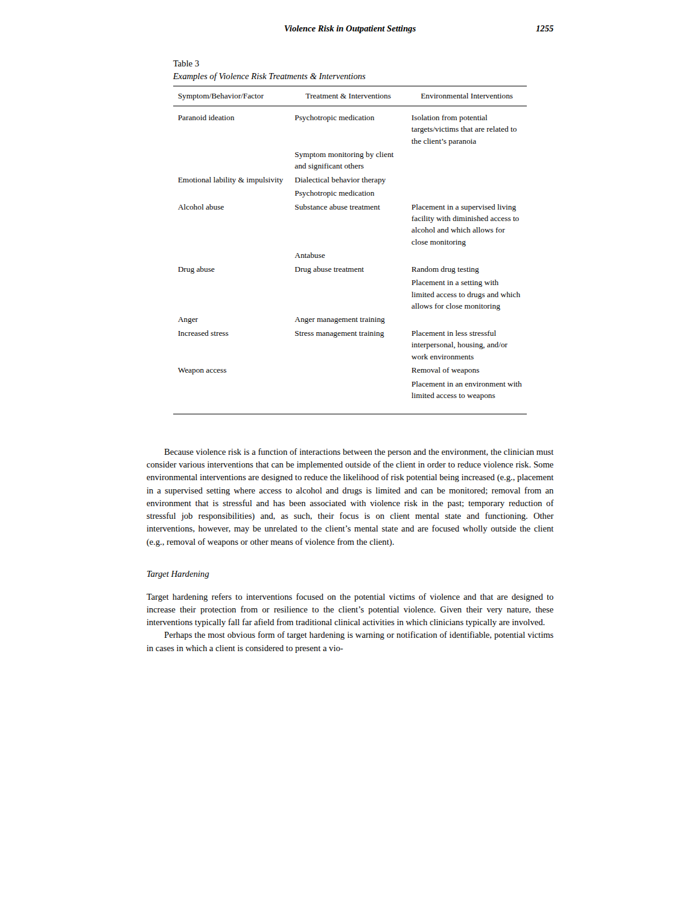Violence Risk in Outpatient Settings 1255
Table 3 Examples of Violence Risk Treatments & Interventions
| Symptom/Behavior/Factor | Treatment & Interventions | Environmental Interventions |
| --- | --- | --- |
| Paranoid ideation | Psychotropic medication | Isolation from potential targets/victims that are related to the client’s paranoia |
| | Symptom monitoring by client and significant others | |
| Emotional lability & impulsivity | Dialectical behavior therapy | |
| | Psychotropic medication | |
| Alcohol abuse | Substance abuse treatment | Placement in a supervised living facility with diminished access to alcohol and which allows for close monitoring |
| | Antabuse | |
| Drug abuse | Drug abuse treatment | Random drug testing |
| | | Placement in a setting with limited access to drugs and which allows for close monitoring |
| Anger | Anger management training | |
| Increased stress | Stress management training | Placement in less stressful interpersonal, housing, and/or work environments |
| Weapon access | | Removal of weapons |
| | | Placement in an environment with limited access to weapons |
Because violence risk is a function of interactions between the person and the environment, the clinician must consider various interventions that can be implemented outside of the client in order to reduce violence risk. Some environmental interventions are designed to reduce the likelihood of risk potential being increased (e.g., placement in a supervised setting where access to alcohol and drugs is limited and can be monitored; removal from an environment that is stressful and has been associated with violence risk in the past; temporary reduction of stressful job responsibilities) and, as such, their focus is on client mental state and functioning. Other interventions, however, may be unrelated to the client’s mental state and are focused wholly outside the client (e.g., removal of weapons or other means of violence from the client).
Target Hardening
Target hardening refers to interventions focused on the potential victims of violence and that are designed to increase their protection from or resilience to the client’s potential violence. Given their very nature, these interventions typically fall far afield from traditional clinical activities in which clinicians typically are involved.
Perhaps the most obvious form of target hardening is warning or notification of identifiable, potential victims in cases in which a client is considered to present a vio-